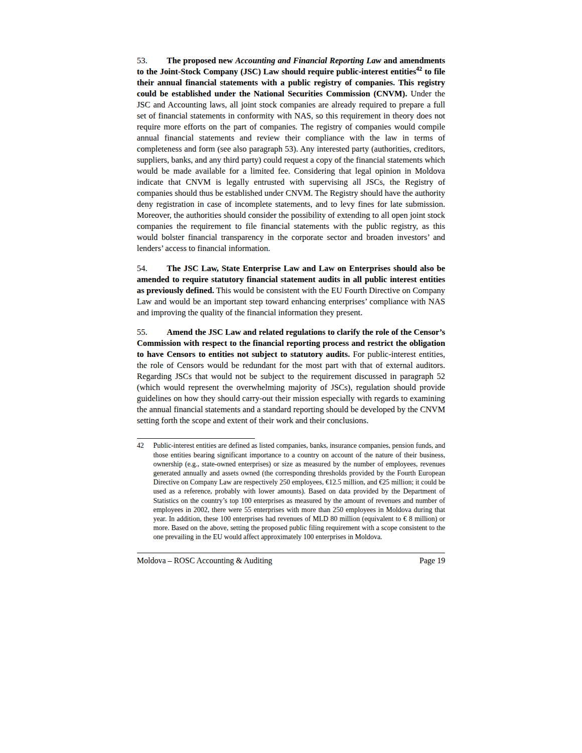53. The proposed new Accounting and Financial Reporting Law and amendments to the Joint-Stock Company (JSC) Law should require public-interest entities42 to file their annual financial statements with a public registry of companies. This registry could be established under the National Securities Commission (CNVM). Under the JSC and Accounting laws, all joint stock companies are already required to prepare a full set of financial statements in conformity with NAS, so this requirement in theory does not require more efforts on the part of companies. The registry of companies would compile annual financial statements and review their compliance with the law in terms of completeness and form (see also paragraph 53). Any interested party (authorities, creditors, suppliers, banks, and any third party) could request a copy of the financial statements which would be made available for a limited fee. Considering that legal opinion in Moldova indicate that CNVM is legally entrusted with supervising all JSCs, the Registry of companies should thus be established under CNVM. The Registry should have the authority deny registration in case of incomplete statements, and to levy fines for late submission. Moreover, the authorities should consider the possibility of extending to all open joint stock companies the requirement to file financial statements with the public registry, as this would bolster financial transparency in the corporate sector and broaden investors’ and lenders’ access to financial information.
54. The JSC Law, State Enterprise Law and Law on Enterprises should also be amended to require statutory financial statement audits in all public interest entities as previously defined. This would be consistent with the EU Fourth Directive on Company Law and would be an important step toward enhancing enterprises’ compliance with NAS and improving the quality of the financial information they present.
55. Amend the JSC Law and related regulations to clarify the role of the Censor’s Commission with respect to the financial reporting process and restrict the obligation to have Censors to entities not subject to statutory audits. For public-interest entities, the role of Censors would be redundant for the most part with that of external auditors. Regarding JSCs that would not be subject to the requirement discussed in paragraph 52 (which would represent the overwhelming majority of JSCs), regulation should provide guidelines on how they should carry-out their mission especially with regards to examining the annual financial statements and a standard reporting should be developed by the CNVM setting forth the scope and extent of their work and their conclusions.
42
Public-interest entities are defined as listed companies, banks, insurance companies, pension funds, and those entities bearing significant importance to a country on account of the nature of their business, ownership (e.g., state-owned enterprises) or size as measured by the number of employees, revenues generated annually and assets owned (the corresponding thresholds provided by the Fourth European Directive on Company Law are respectively 250 employees, €12.5 million, and €25 million; it could be used as a reference, probably with lower amounts). Based on data provided by the Department of Statistics on the country’s top 100 enterprises as measured by the amount of revenues and number of employees in 2002, there were 55 enterprises with more than 250 employees in Moldova during that year. In addition, these 100 enterprises had revenues of MLD 80 million (equivalent to € 8 million) or more. Based on the above, setting the proposed public filing requirement with a scope consistent to the one prevailing in the EU would affect approximately 100 enterprises in Moldova.
Moldova – ROSC Accounting & Auditing Page 19